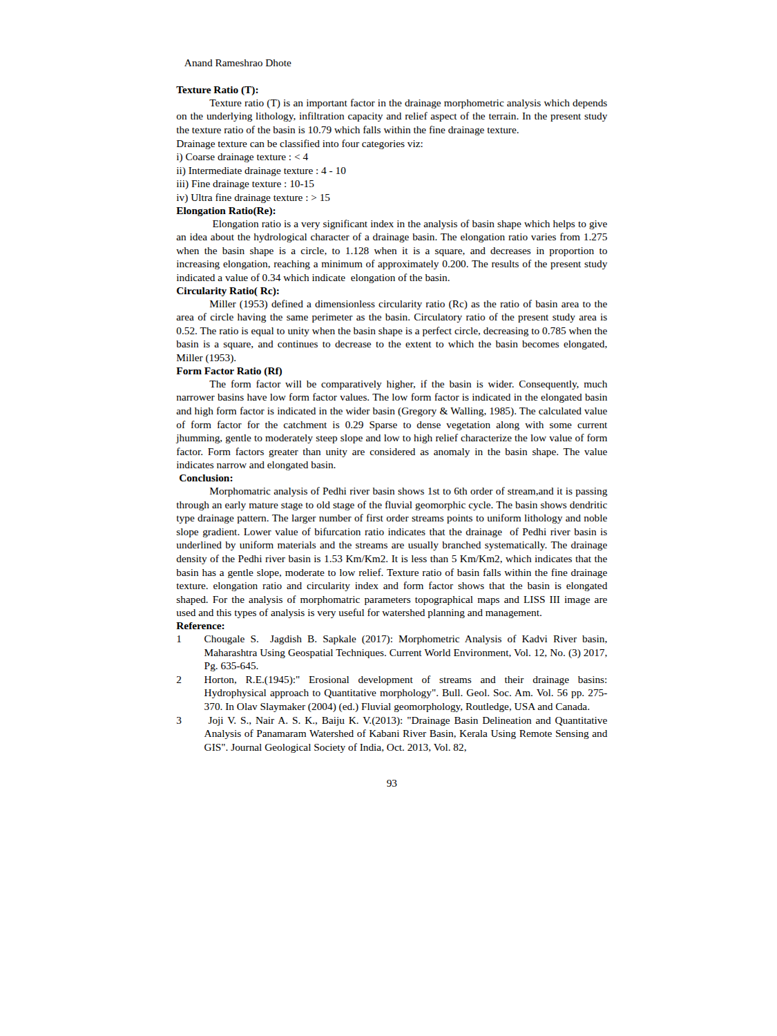Anand Rameshrao Dhote
Texture Ratio (T):
Texture ratio (T) is an important factor in the drainage morphometric analysis which depends on the underlying lithology, infiltration capacity and relief aspect of the terrain. In the present study the texture ratio of the basin is 10.79 which falls within the fine drainage texture.
Drainage texture can be classified into four categories viz:
i) Coarse drainage texture : < 4
ii) Intermediate drainage texture : 4 - 10
iii) Fine drainage texture : 10-15
iv) Ultra fine drainage texture : > 15
Elongation Ratio(Re):
Elongation ratio is a very significant index in the analysis of basin shape which helps to give an idea about the hydrological character of a drainage basin. The elongation ratio varies from 1.275 when the basin shape is a circle, to 1.128 when it is a square, and decreases in proportion to increasing elongation, reaching a minimum of approximately 0.200. The results of the present study indicated a value of 0.34 which indicate elongation of the basin.
Circularity Ratio( Rc):
Miller (1953) defined a dimensionless circularity ratio (Rc) as the ratio of basin area to the area of circle having the same perimeter as the basin. Circulatory ratio of the present study area is 0.52. The ratio is equal to unity when the basin shape is a perfect circle, decreasing to 0.785 when the basin is a square, and continues to decrease to the extent to which the basin becomes elongated, Miller (1953).
Form Factor Ratio (Rf)
The form factor will be comparatively higher, if the basin is wider. Consequently, much narrower basins have low form factor values. The low form factor is indicated in the elongated basin and high form factor is indicated in the wider basin (Gregory & Walling, 1985). The calculated value of form factor for the catchment is 0.29 Sparse to dense vegetation along with some current jhumming, gentle to moderately steep slope and low to high relief characterize the low value of form factor. Form factors greater than unity are considered as anomaly in the basin shape. The value indicates narrow and elongated basin.
Conclusion:
Morphomatric analysis of Pedhi river basin shows 1st to 6th order of stream,and it is passing through an early mature stage to old stage of the fluvial geomorphic cycle. The basin shows dendritic type drainage pattern. The larger number of first order streams points to uniform lithology and noble slope gradient. Lower value of bifurcation ratio indicates that the drainage of Pedhi river basin is underlined by uniform materials and the streams are usually branched systematically. The drainage density of the Pedhi river basin is 1.53 Km/Km2. It is less than 5 Km/Km2, which indicates that the basin has a gentle slope, moderate to low relief. Texture ratio of basin falls within the fine drainage texture. elongation ratio and circularity index and form factor shows that the basin is elongated shaped. For the analysis of morphomatric parameters topographical maps and LISS III image are used and this types of analysis is very useful for watershed planning and management.
Reference:
1
Chougale S. Jagdish B. Sapkale (2017): Morphometric Analysis of Kadvi River basin, Maharashtra Using Geospatial Techniques. Current World Environment, Vol. 12, No. (3) 2017, Pg. 635-645.
2
Horton, R.E.(1945):" Erosional development of streams and their drainage basins: Hydrophysical approach to Quantitative morphology". Bull. Geol. Soc. Am. Vol. 56 pp. 275-370. In Olav Slaymaker (2004) (ed.) Fluvial geomorphology, Routledge, USA and Canada.
3
Joji V. S., Nair A. S. K., Baiju K. V.(2013): "Drainage Basin Delineation and Quantitative Analysis of Panamaram Watershed of Kabani River Basin, Kerala Using Remote Sensing and GIS". Journal Geological Society of India, Oct. 2013, Vol. 82,
93